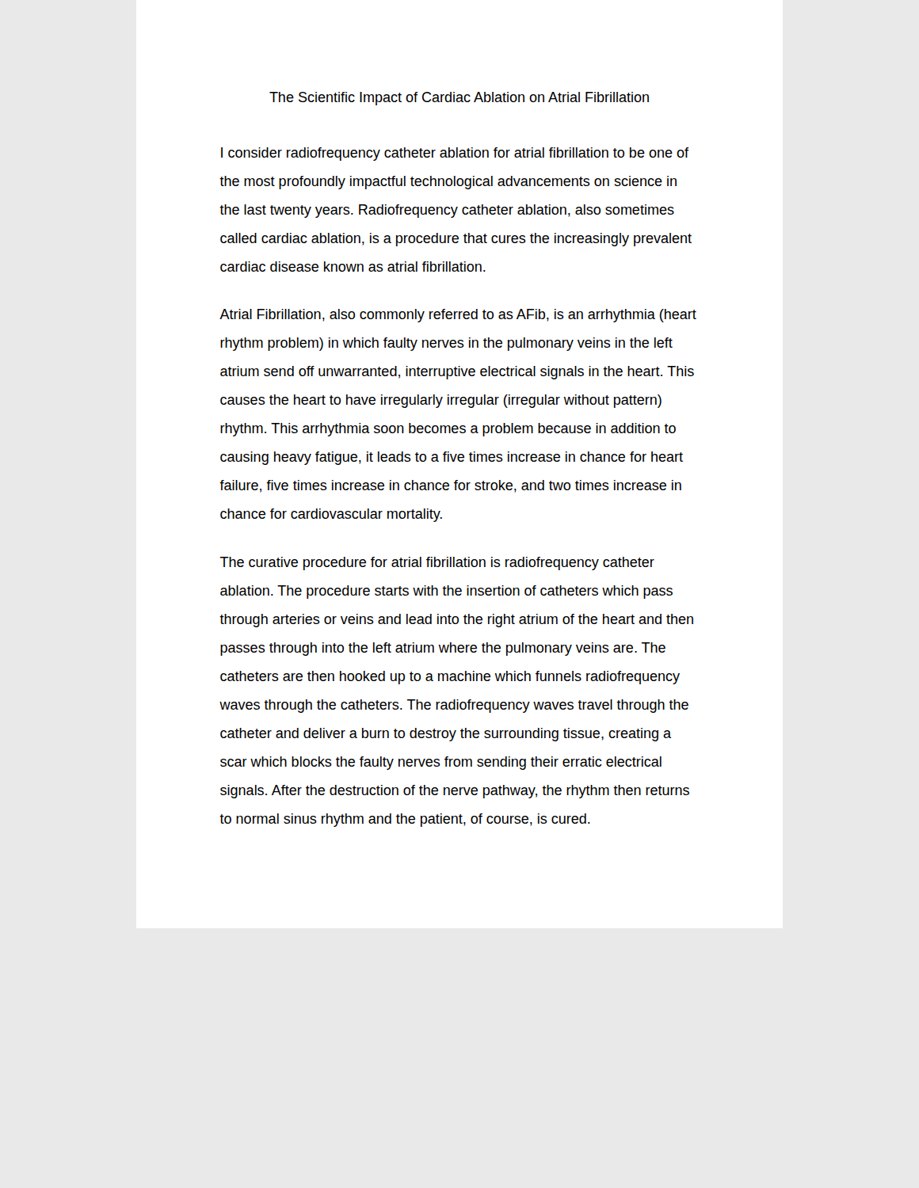The Scientific Impact of Cardiac Ablation on Atrial Fibrillation
I consider radiofrequency catheter ablation for atrial fibrillation to be one of the most profoundly impactful technological advancements on science in the last twenty years. Radiofrequency catheter ablation, also sometimes called cardiac ablation, is a procedure that cures the increasingly prevalent cardiac disease known as atrial fibrillation.
Atrial Fibrillation, also commonly referred to as AFib, is an arrhythmia (heart rhythm problem) in which faulty nerves in the pulmonary veins in the left atrium send off unwarranted, interruptive electrical signals in the heart. This causes the heart to have irregularly irregular (irregular without pattern) rhythm. This arrhythmia soon becomes a problem because in addition to causing heavy fatigue, it leads to a five times increase in chance for heart failure, five times increase in chance for stroke, and two times increase in chance for cardiovascular mortality.
The curative procedure for atrial fibrillation is radiofrequency catheter ablation. The procedure starts with the insertion of catheters which pass through arteries or veins and lead into the right atrium of the heart and then passes through into the left atrium where the pulmonary veins are. The catheters are then hooked up to a machine which funnels radiofrequency waves through the catheters. The radiofrequency waves travel through the catheter and deliver a burn to destroy the surrounding tissue, creating a scar which blocks the faulty nerves from sending their erratic electrical signals. After the destruction of the nerve pathway, the rhythm then returns to normal sinus rhythm and the patient, of course, is cured.